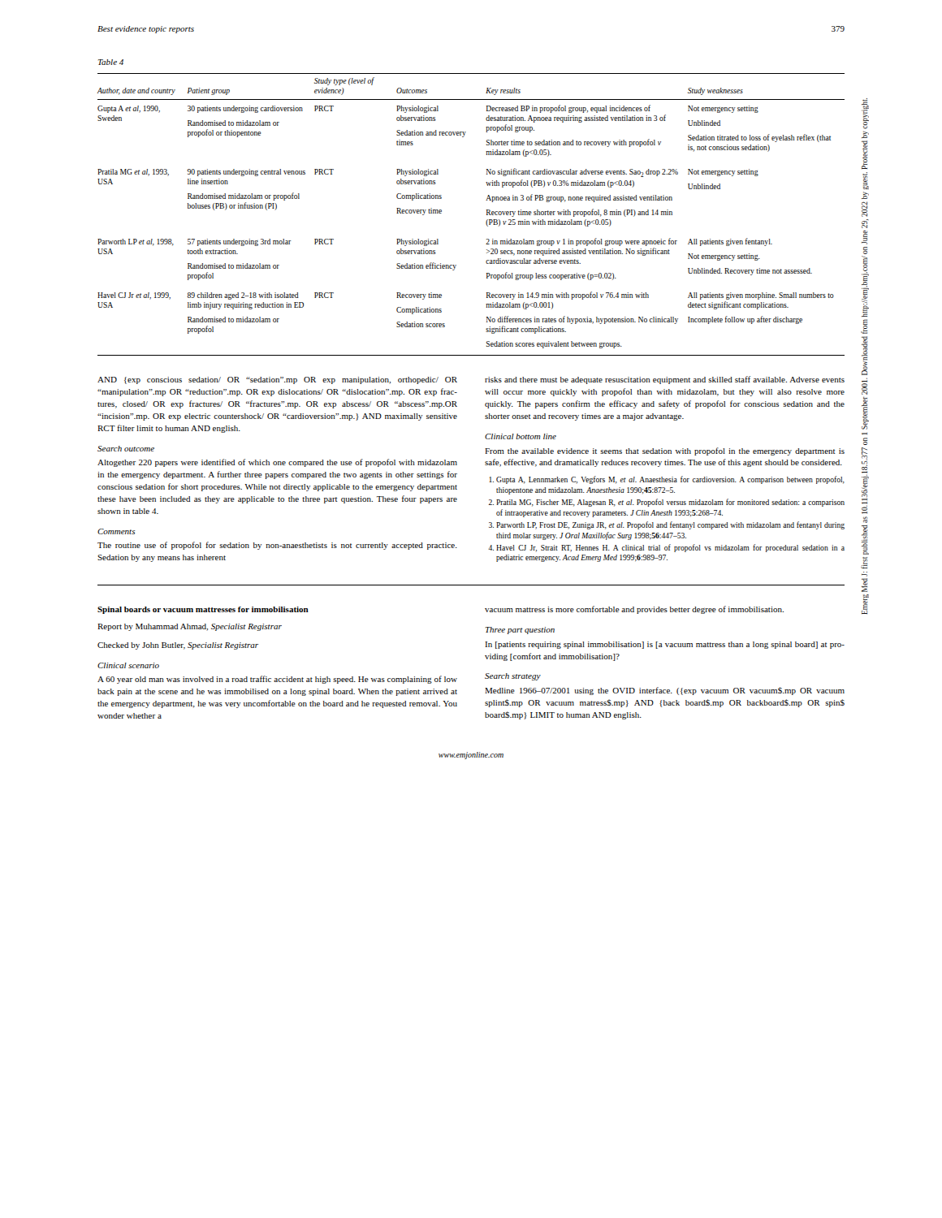Best evidence topic reports 379
Emerg Med J: first published as 10.1136/emj.18.5.377 on 1 September 2001. Downloaded from http://emj.bmj.com/ on June 29, 2022 by guest. Protected by copyright.
Table 4
| Author, date and country | Patient group | Study type (level of evidence) | Outcomes | Key results | Study weaknesses |
| --- | --- | --- | --- | --- | --- |
| Gupta A et al , 1990, Sweden | 30 patients undergoing cardioversion Randomised to midazolam or propofol or thiopentone | PRCT | Physiological observations Sedation and recovery times | Decreased BP in propofol group, equal incidences of desaturation. Apnoea requiring assisted ventilation in 3 of propofol group. Shorter time to sedation and to recovery with propofol v midazolam (p<0.05). | Not emergency setting Unblinded Sedation titrated to loss of eyelash reflex (that is, not conscious sedation) |
| Pratila MG et al , 1993, USA | 90 patients undergoing central venous line insertion Randomised midazolam or propofol boluses (PB) or infusion (PI) | PRCT | Physiological observations Complications Recovery time | No significant cardiovascular adverse events. Sao 2 drop 2.2% with propofol (PB) v 0.3% midazolam (p<0.04) Apnoea in 3 of PB group, none required assisted ventilation Recovery time shorter with propofol, 8 min (PI) and 14 min (PB) v 25 min with midazolam (p<0.05) | Not emergency setting Unblinded |
| Parworth LP et al , 1998, USA | 57 patients undergoing 3rd molar tooth extraction. Randomised to midazolam or propofol | PRCT | Physiological observations Sedation efficiency | 2 in midazolam group v 1 in propofol group were apnoeic for >20 secs, none required assisted ventilation. No significant cardiovascular adverse events. Propofol group less cooperative (p=0.02). | All patients given fentanyl. Not emergency setting. Unblinded. Recovery time not assessed. |
| Havel CJ Jr et al , 1999, USA | 89 children aged 2–18 with isolated limb injury requiring reduction in ED Randomised to midazolam or propofol | PRCT | Recovery time Complications Sedation scores | Recovery in 14.9 min with propofol v 76.4 min with midazolam (p<0.001) No differences in rates of hypoxia, hypotension. No clinically significant complications. Sedation scores equivalent between groups. | All patients given morphine. Small numbers to detect significant complications. Incomplete follow up after discharge |
AND {exp conscious sedation/ OR “sedation”.mp OR exp manipulation, orthopedic/ OR “manipulation”.mp OR “reduction”.mp. OR exp dislocations/ OR “dislocation”.mp. OR exp fractures, closed/ OR exp fractures/ OR “fractures”.mp. OR exp abscess/ OR “abscess”.mp.OR “incision”.mp. OR exp electric countershock/ OR “cardioversion”.mp.} AND maximally sensitive RCT filter limit to human AND english.
Search outcome
Altogether 220 papers were identified of which one compared the use of propofol with midazolam in the emergency department. A further three papers compared the two agents in other settings for conscious sedation for short procedures. While not directly applicable to the emergency department these have been included as they are applicable to the three part question. These four papers are shown in table 4.
Comments
The routine use of propofol for sedation by non-anaesthetists is not currently accepted practice. Sedation by any means has inherent
risks and there must be adequate resuscitation equipment and skilled staff available. Adverse events will occur more quickly with propofol than with midazolam, but they will also resolve more quickly. The papers confirm the efficacy and safety of propofol for conscious sedation and the shorter onset and recovery times are a major advantage.
Clinical bottom line
From the available evidence it seems that sedation with propofol in the emergency department is safe, effective, and dramatically reduces recovery times. The use of this agent should be considered.
Gupta A, Lennmarken C, Vegfors M, et al. Anaesthesia for cardioversion. A comparison between propofol, thiopentone and midazolam. Anaesthesia 1990;45:872–5.
Pratila MG, Fischer ME, Alagesan R, et al. Propofol versus midazolam for monitored sedation: a comparison of intraoperative and recovery parameters. J Clin Anesth 1993;5:268–74.
Parworth LP, Frost DE, Zuniga JR, et al. Propofol and fentanyl compared with midazolam and fentanyl during third molar surgery. J Oral Maxillofac Surg 1998;56:447–53.
Havel CJ Jr, Strait RT, Hennes H. A clinical trial of propofol vs midazolam for procedural sedation in a pediatric emergency. Acad Emerg Med 1999;6:989–97.
Spinal boards or vacuum mattresses for immobilisation
Report by Muhammad Ahmad, Specialist Registrar
Checked by John Butler, Specialist Registrar
Clinical scenario
A 60 year old man was involved in a road traffic accident at high speed. He was complaining of low back pain at the scene and he was immobilised on a long spinal board. When the patient arrived at the emergency department, he was very uncomfortable on the board and he requested removal. You wonder whether a
vacuum mattress is more comfortable and provides better degree of immobilisation.
Three part question
In [patients requiring spinal immobilisation] is [a vacuum mattress than a long spinal board] at providing [comfort and immobilisation]?
Search strategy
Medline 1966–07/2001 using the OVID interface. ({exp vacuum OR vacuum$.mp OR vacuum splint$.mp OR vacuum matress$.mp} AND {back board$.mp OR backboard$.mp OR spin$ board$.mp} LIMIT to human AND english.
www.emjonline.com